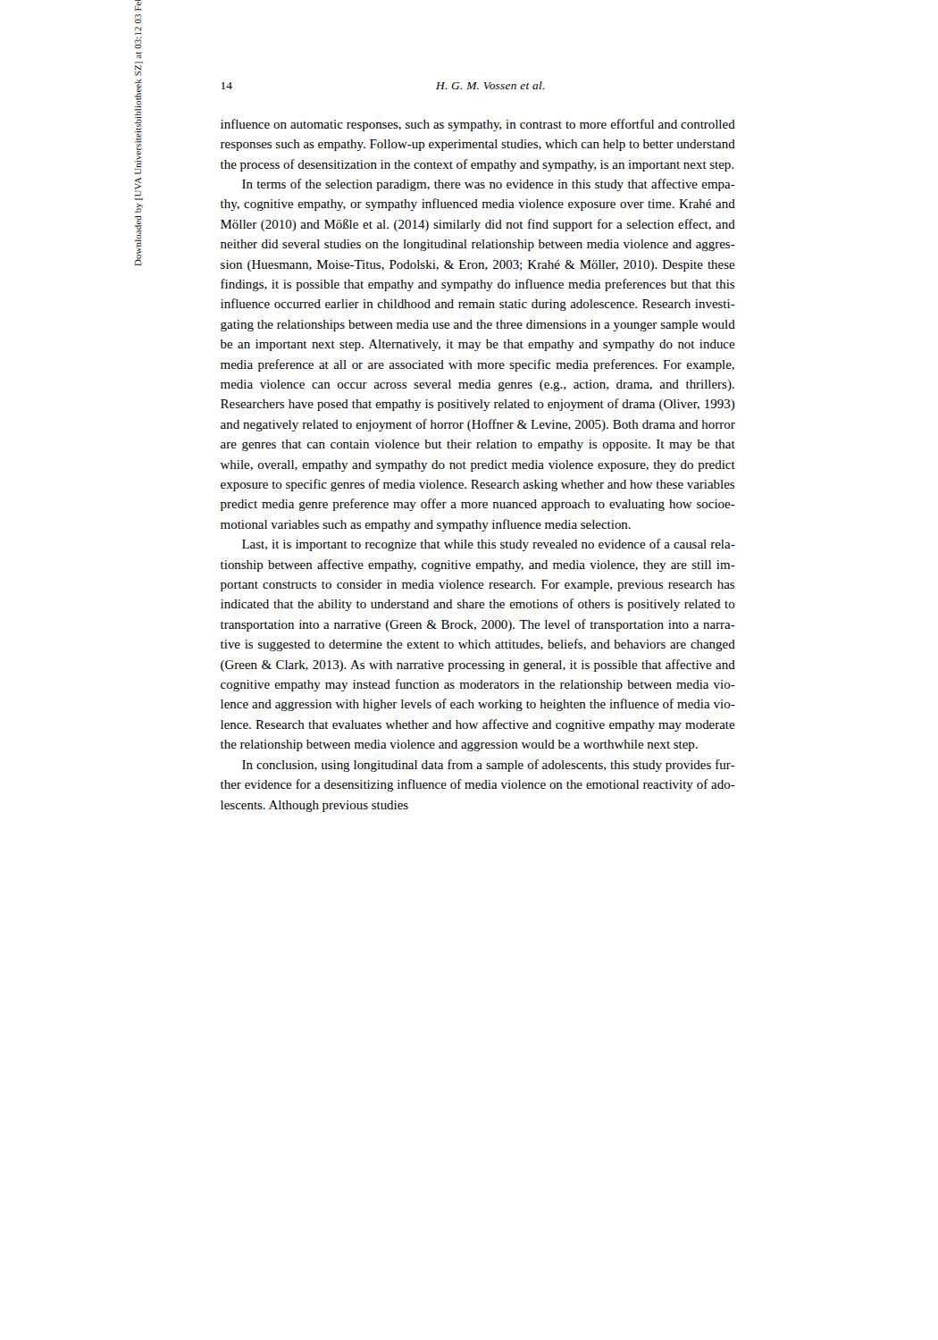Downloaded by [UVA Universiteitsbibliotheek SZ] at 03:12 03 February 2016
14 H. G. M. Vossen et al.
influence on automatic responses, such as sympathy, in contrast to more effortful and controlled responses such as empathy. Follow-up experimental studies, which can help to better understand the process of desensitization in the context of empathy and sympathy, is an important next step.
In terms of the selection paradigm, there was no evidence in this study that affective empathy, cognitive empathy, or sympathy influenced media violence exposure over time. Krahé and Möller (2010) and Mößle et al. (2014) similarly did not find support for a selection effect, and neither did several studies on the longitudinal relationship between media violence and aggression (Huesmann, Moise-Titus, Podolski, & Eron, 2003; Krahé & Möller, 2010). Despite these findings, it is possible that empathy and sympathy do influence media preferences but that this influence occurred earlier in childhood and remain static during adolescence. Research investigating the relationships between media use and the three dimensions in a younger sample would be an important next step. Alternatively, it may be that empathy and sympathy do not induce media preference at all or are associated with more specific media preferences. For example, media violence can occur across several media genres (e.g., action, drama, and thrillers). Researchers have posed that empathy is positively related to enjoyment of drama (Oliver, 1993) and negatively related to enjoyment of horror (Hoffner & Levine, 2005). Both drama and horror are genres that can contain violence but their relation to empathy is opposite. It may be that while, overall, empathy and sympathy do not predict media violence exposure, they do predict exposure to specific genres of media violence. Research asking whether and how these variables predict media genre preference may offer a more nuanced approach to evaluating how socioemotional variables such as empathy and sympathy influence media selection.
Last, it is important to recognize that while this study revealed no evidence of a causal relationship between affective empathy, cognitive empathy, and media violence, they are still important constructs to consider in media violence research. For example, previous research has indicated that the ability to understand and share the emotions of others is positively related to transportation into a narrative (Green & Brock, 2000). The level of transportation into a narrative is suggested to determine the extent to which attitudes, beliefs, and behaviors are changed (Green & Clark, 2013). As with narrative processing in general, it is possible that affective and cognitive empathy may instead function as moderators in the relationship between media violence and aggression with higher levels of each working to heighten the influence of media violence. Research that evaluates whether and how affective and cognitive empathy may moderate the relationship between media violence and aggression would be a worthwhile next step.
In conclusion, using longitudinal data from a sample of adolescents, this study provides further evidence for a desensitizing influence of media violence on the emotional reactivity of adolescents. Although previous studies